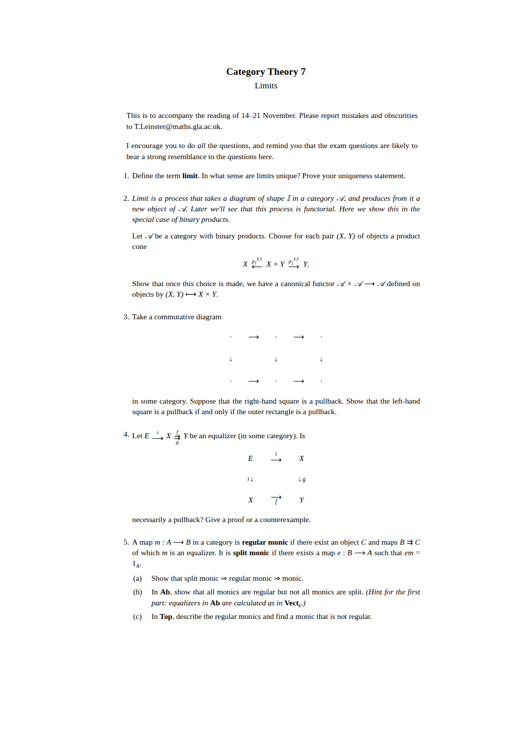Category Theory 7
Limits
This is to accompany the reading of 14–21 November. Please report mistakes and obscurities to T.Leinster@maths.gla.ac.uk.
I encourage you to do all the questions, and remind you that the exam questions are likely to bear a strong resemblance to the questions here.
Define the term limit. In what sense are limits unique? Prove your uniqueness statement.
Limit is a process that takes a diagram of shape 𝕀 in a category 𝒜, and produces from it a new object of 𝒜. Later we'll see that this process is functorial. Here we show this in the special case of binary products.
Let 𝒜 be a category with binary products. Choose for each pair (X, Y) of objects a product cone
X p1X,Y ⟵ X × Y p2X,Y ⟶ Y.
Show that once this choice is made, we have a canonical functor 𝒜 × 𝒜 ⟶ 𝒜 defined on objects by (X, Y) ⟼ X × Y.
Take a commutative diagram
| · | ⟶ | · | ⟶ | · |
| ↓ | | ↓ | | ↓ |
| · | ⟶ | · | ⟶ | · |
in some category. Suppose that the right-hand square is a pullback. Show that the left-hand square is a pullback if and only if the outer rectangle is a pullback.
Let E i⟶ X f⇉g Y be an equalizer (in some category). Is
| E | i ⟶ | X |
| i ↓ | | ↓ g |
| X | ⟶ f | Y |
necessarily a pullback? Give a proof or a counterexample.
A map m : A ⟶ B in a category is regular monic if there exist an object C and maps B ⇉ C of which m is an equalizer. It is split monic if there exists a map e : B ⟶ A such that em = 1A.
Show that split monic ⇒ regular monic ⇒ monic.
In Ab, show that all monics are regular but not all monics are split. (Hint for the first part: equalizers in Ab are calculated as in Vectk.)
In Top, describe the regular monics and find a monic that is not regular.